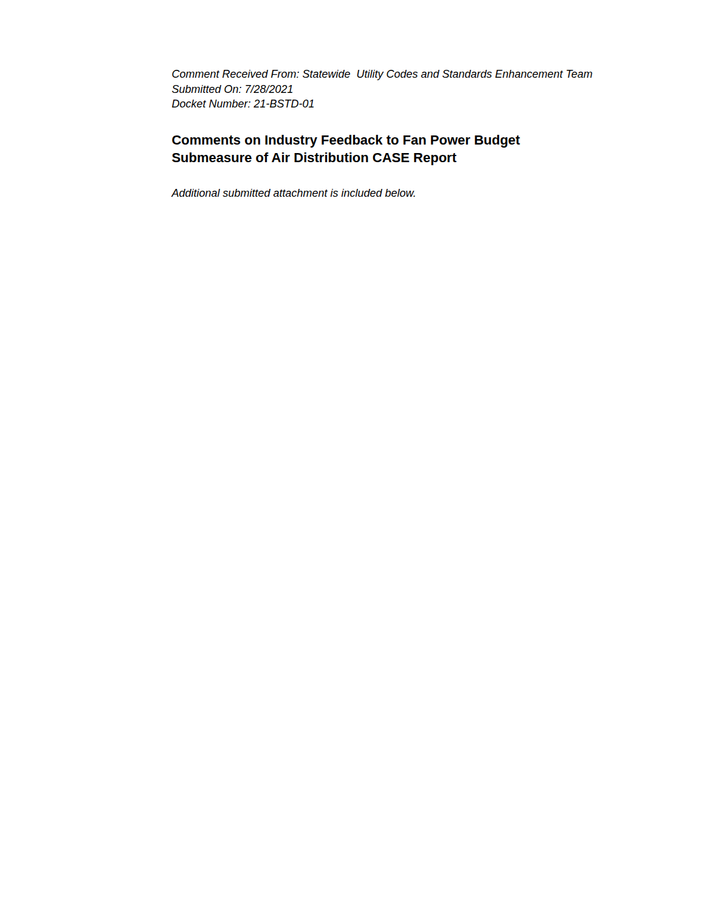Comment Received From: Statewide Utility Codes and Standards Enhancement Team
Submitted On: 7/28/2021
Docket Number: 21-BSTD-01
Comments on Industry Feedback to Fan Power Budget Submeasure of Air Distribution CASE Report
Additional submitted attachment is included below.